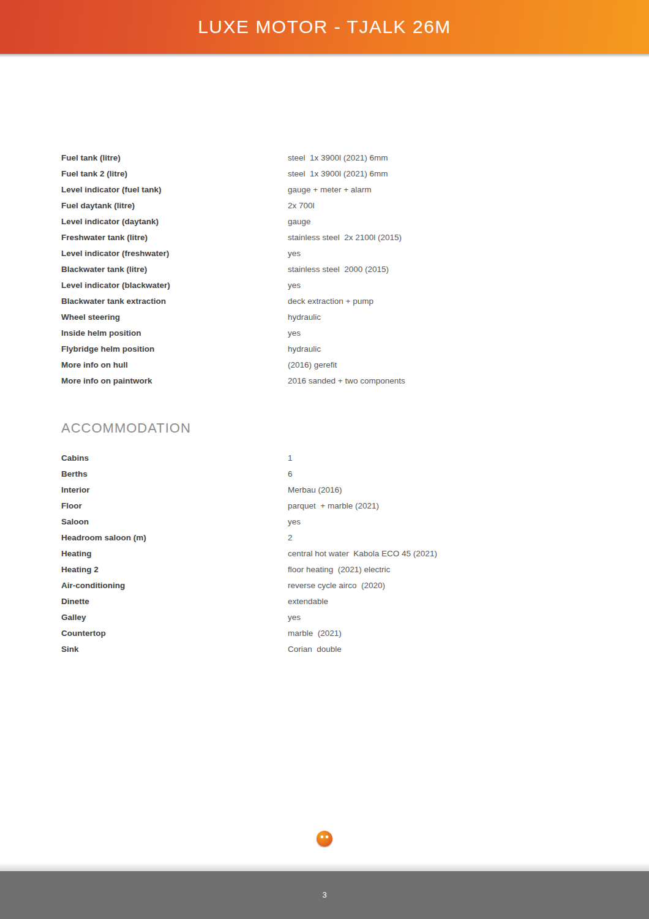LUXE MOTOR - TJALK 26M
| Fuel tank (litre) | steel 1x 3900l (2021) 6mm |
| Fuel tank 2 (litre) | steel 1x 3900l (2021) 6mm |
| Level indicator (fuel tank) | gauge + meter + alarm |
| Fuel daytank (litre) | 2x 700l |
| Level indicator (daytank) | gauge |
| Freshwater tank (litre) | stainless steel 2x 2100l (2015) |
| Level indicator (freshwater) | yes |
| Blackwater tank (litre) | stainless steel 2000 (2015) |
| Level indicator (blackwater) | yes |
| Blackwater tank extraction | deck extraction + pump |
| Wheel steering | hydraulic |
| Inside helm position | yes |
| Flybridge helm position | hydraulic |
| More info on hull | (2016) gerefit |
| More info on paintwork | 2016 sanded + two components |
ACCOMMODATION
| Cabins | 1 |
| Berths | 6 |
| Interior | Merbau (2016) |
| Floor | parquet + marble (2021) |
| Saloon | yes |
| Headroom saloon (m) | 2 |
| Heating | central hot water Kabola ECO 45 (2021) |
| Heating 2 | floor heating (2021) electric |
| Air-conditioning | reverse cycle airco (2020) |
| Dinette | extendable |
| Galley | yes |
| Countertop | marble (2021) |
| Sink | Corian double |
3